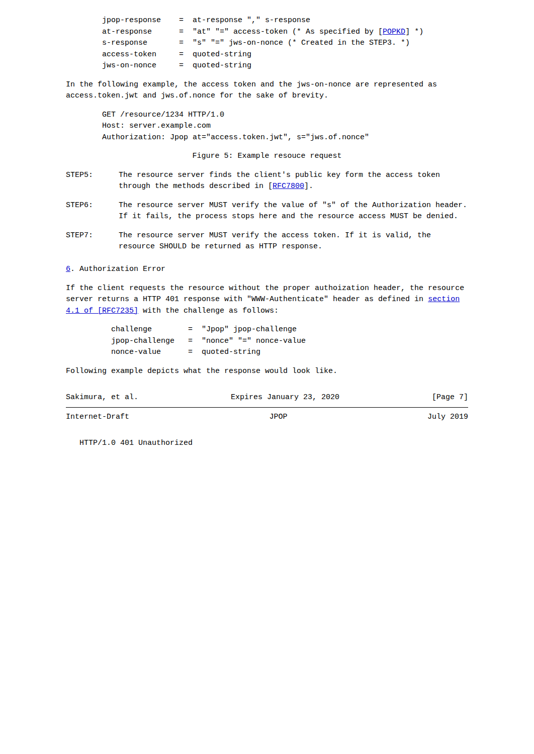jpop-response    =  at-response "," s-response
        at-response      =  "at" "=" access-token (* As specified by [POPKD] *)
        s-response       =  "s" "=" jws-on-nonce (* Created in the STEP3. *)
        access-token     =  quoted-string
        jws-on-nonce     =  quoted-string
In the following example, the access token and the jws-on-nonce are represented as access.token.jwt and jws.of.nonce for the sake of brevity.
        GET /resource/1234 HTTP/1.0
        Host: server.example.com
        Authorization: Jpop at="access.token.jwt", s="jws.of.nonce"
Figure 5: Example resouce request
STEP5:
The resource server finds the client's public key form the access token through the methods described in [RFC7800].
STEP6:
The resource server MUST verify the value of "s" of the Authorization header. If it fails, the process stops here and the resource access MUST be denied.
STEP7:
The resource server MUST verify the access token. If it is valid, the resource SHOULD be returned as HTTP response.
6. Authorization Error
If the client requests the resource without the proper authoization header, the resource server returns a HTTP 401 response with "WWW-Authenticate" header as defined in section 4.1 of [RFC7235] with the challenge as follows:
          challenge        =  "Jpop" jpop-challenge
          jpop-challenge   =  "nonce" "=" nonce-value
          nonce-value      =  quoted-string
Following example depicts what the response would look like.
Sakimura, et al. Expires January 23, 2020 [Page 7]
Internet-Draft JPOP July 2019
   HTTP/1.0 401 Unauthorized